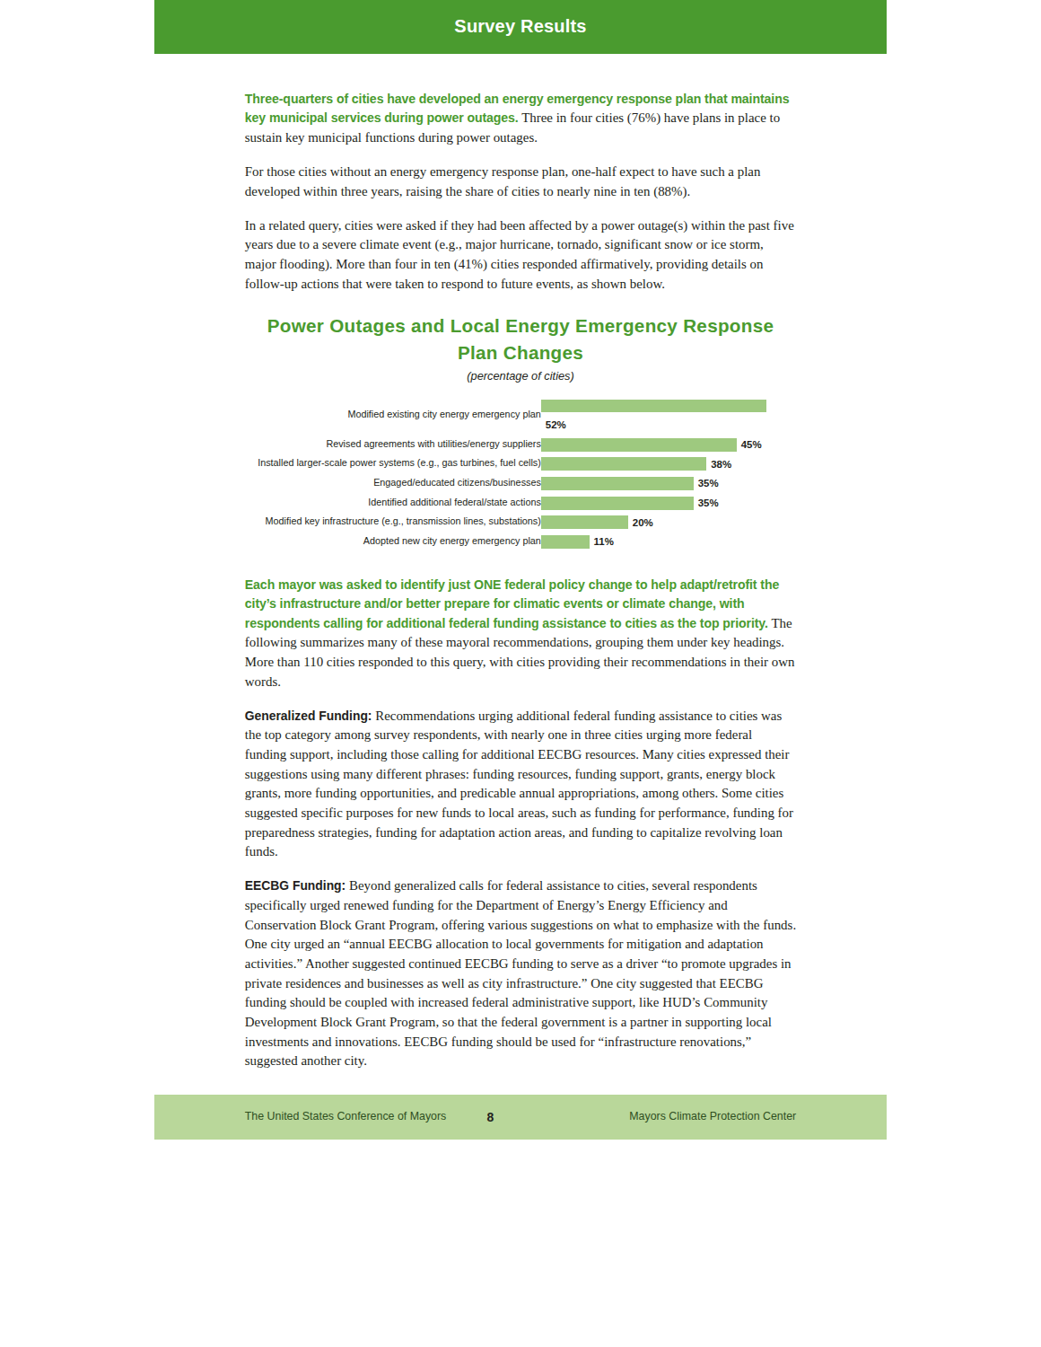Survey Results
Three-quarters of cities have developed an energy emergency response plan that maintains key municipal services during power outages. Three in four cities (76%) have plans in place to sustain key municipal functions during power outages.
For those cities without an energy emergency response plan, one-half expect to have such a plan developed within three years, raising the share of cities to nearly nine in ten (88%).
In a related query, cities were asked if they had been affected by a power outage(s) within the past five years due to a severe climate event (e.g., major hurricane, tornado, significant snow or ice storm, major flooding). More than four in ten (41%) cities responded affirmatively, providing details on follow-up actions that were taken to respond to future events, as shown below.
Power Outages and Local Energy Emergency Response Plan Changes
(percentage of cities)
| Modified existing city energy emergency plan | 52% |
| Revised agreements with utilities/energy suppliers | 45% |
| Installed larger-scale power systems (e.g., gas turbines, fuel cells) | 38% |
| Engaged/educated citizens/businesses | 35% |
| Identified additional federal/state actions | 35% |
| Modified key infrastructure (e.g., transmission lines, substations) | 20% |
| Adopted new city energy emergency plan | 11% |
Each mayor was asked to identify just ONE federal policy change to help adapt/retrofit the city’s infrastructure and/or better prepare for climatic events or climate change, with respondents calling for additional federal funding assistance to cities as the top priority. The following summarizes many of these mayoral recommendations, grouping them under key headings. More than 110 cities responded to this query, with cities providing their recommendations in their own words.
Generalized Funding: Recommendations urging additional federal funding assistance to cities was the top category among survey respondents, with nearly one in three cities urging more federal funding support, including those calling for additional EECBG resources. Many cities expressed their suggestions using many different phrases: funding resources, funding support, grants, energy block grants, more funding opportunities, and predicable annual appropriations, among others. Some cities suggested specific purposes for new funds to local areas, such as funding for performance, funding for preparedness strategies, funding for adaptation action areas, and funding to capitalize revolving loan funds.
EECBG Funding: Beyond generalized calls for federal assistance to cities, several respondents specifically urged renewed funding for the Department of Energy’s Energy Efficiency and Conservation Block Grant Program, offering various suggestions on what to emphasize with the funds. One city urged an “annual EECBG allocation to local governments for mitigation and adaptation activities.” Another suggested continued EECBG funding to serve as a driver “to promote upgrades in private residences and businesses as well as city infrastructure.” One city suggested that EECBG funding should be coupled with increased federal administrative support, like HUD’s Community Development Block Grant Program, so that the federal government is a partner in supporting local investments and innovations. EECBG funding should be used for “infrastructure renovations,” suggested another city.
The United States Conference of Mayors
8
Mayors Climate Protection Center